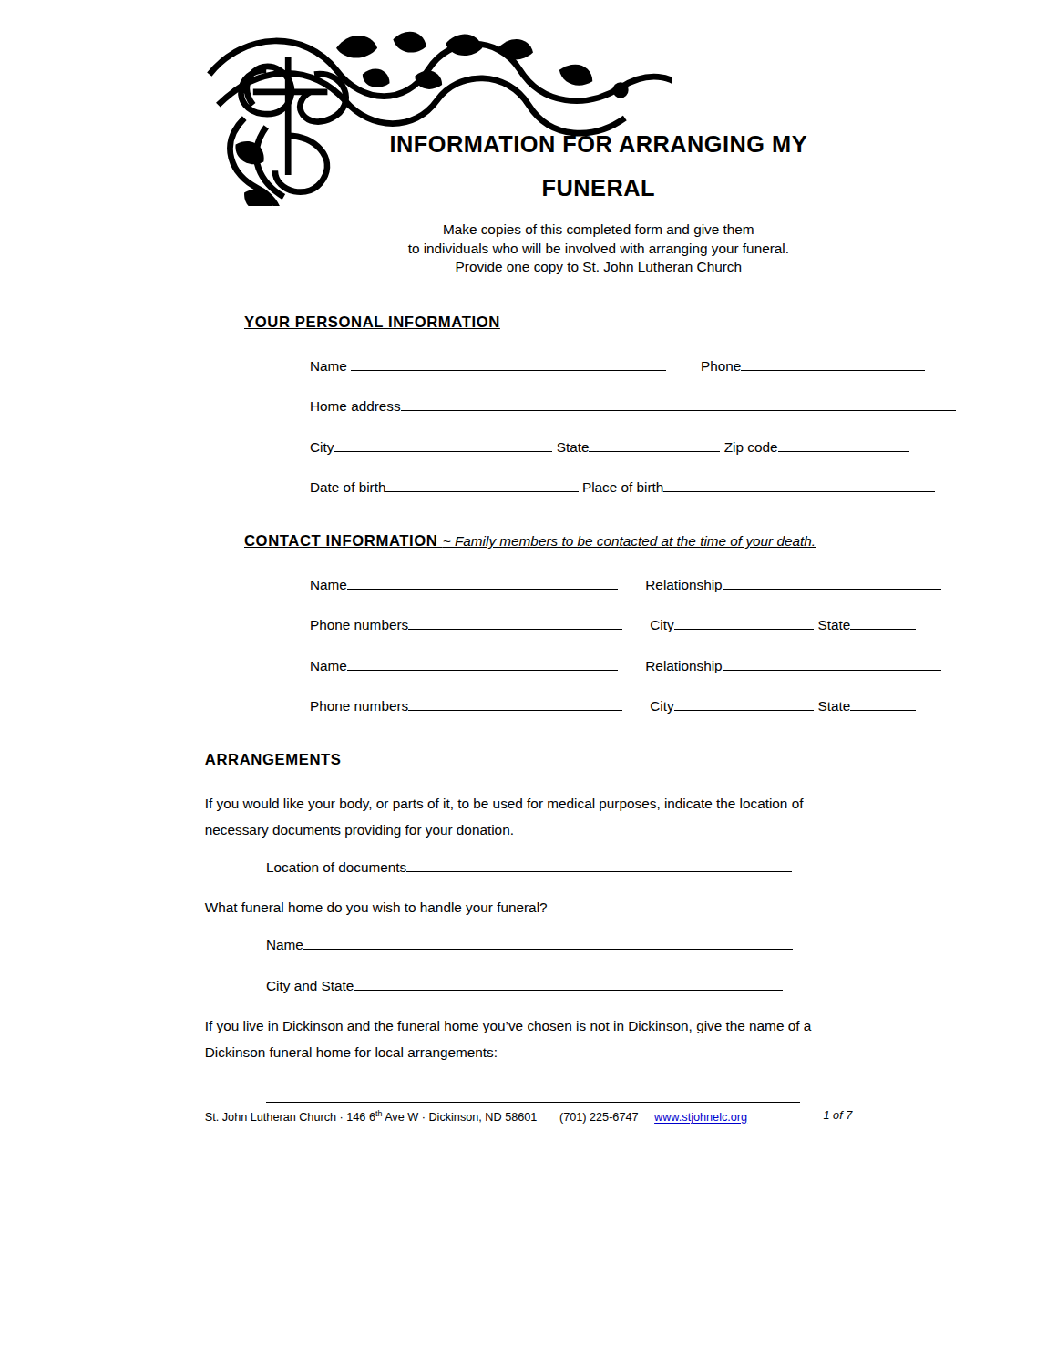INFORMATION FOR ARRANGING MY FUNERAL
Make copies of this completed form and give them
to individuals who will be involved with arranging your funeral.
Provide one copy to St. John Lutheran Church
YOUR PERSONAL INFORMATION
Name Phone
Home address
City State Zip code
Date of birth Place of birth
CONTACT INFORMATION ~ Family members to be contacted at the time of your death.
Name Relationship
Phone numbers City State
Name Relationship
Phone numbers City State
ARRANGEMENTS
If you would like your body, or parts of it, to be used for medical purposes, indicate the location of necessary documents providing for your donation.
Location of documents
What funeral home do you wish to handle your funeral?
Name
City and State
If you live in Dickinson and the funeral home you’ve chosen is not in Dickinson, give the name of a Dickinson funeral home for local arrangements:
St. John Lutheran Church · 146 6th Ave W · Dickinson, ND 58601 (701) 225-6747 www.stjohnelc.org 1 of 7